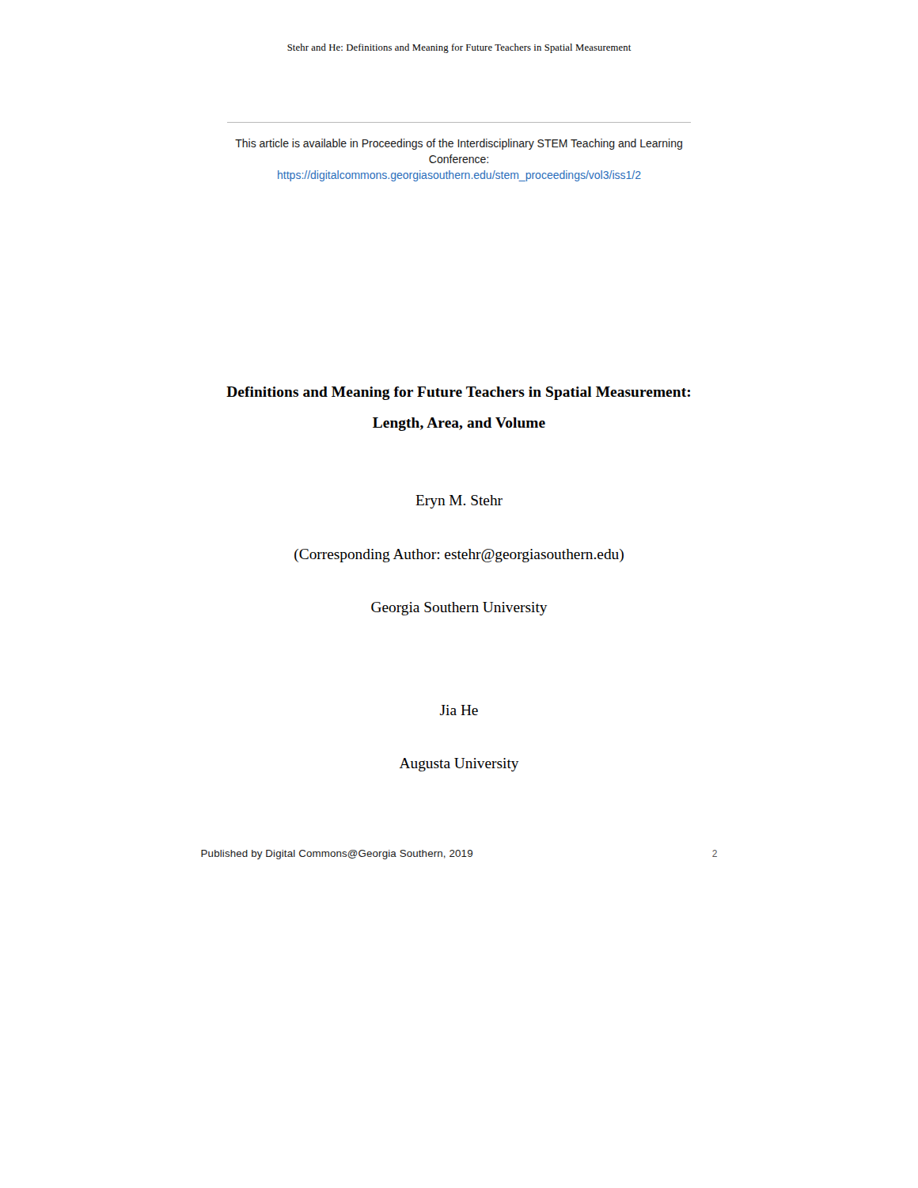Stehr and He: Definitions and Meaning for Future Teachers in Spatial Measurement
This article is available in Proceedings of the Interdisciplinary STEM Teaching and Learning Conference:
https://digitalcommons.georgiasouthern.edu/stem_proceedings/vol3/iss1/2
Definitions and Meaning for Future Teachers in Spatial Measurement:
Length, Area, and Volume
Eryn M. Stehr
(Corresponding Author: estehr@georgiasouthern.edu)
Georgia Southern University
Jia He
Augusta University
Published by Digital Commons@Georgia Southern, 2019
2